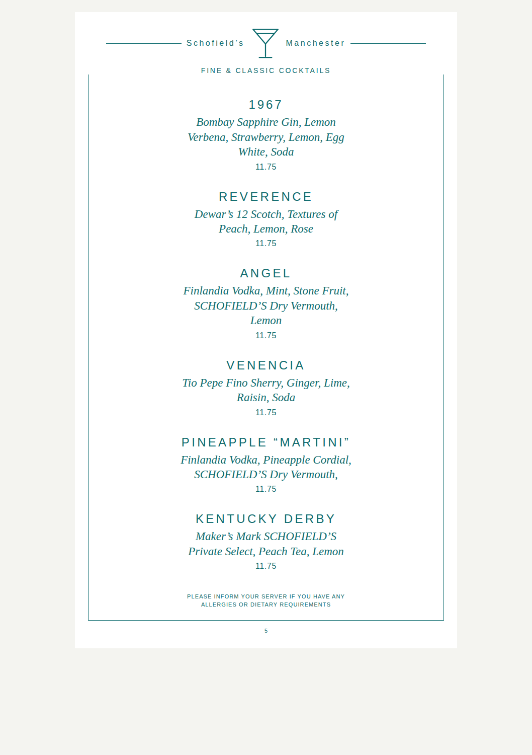Schofield’s Manchester
Fine & Classic Cocktails
1967
Bombay Sapphire Gin, Lemon Verbena, Strawberry, Lemon, Egg White, Soda
11.75
Reverence
Dewar’s 12 Scotch, Textures of Peach, Lemon, Rose
11.75
Angel
Finlandia Vodka, Mint, Stone Fruit, SCHOFIELD’S Dry Vermouth, Lemon
11.75
Venencia
Tio Pepe Fino Sherry, Ginger, Lime, Raisin, Soda
11.75
Pineapple “Martini”
Finlandia Vodka, Pineapple Cordial, SCHOFIELD’S Dry Vermouth,
11.75
Kentucky Derby
Maker’s Mark SCHOFIELD’S Private Select, Peach Tea, Lemon
11.75
Please inform your server if you have any allergies or dietary requirements
5